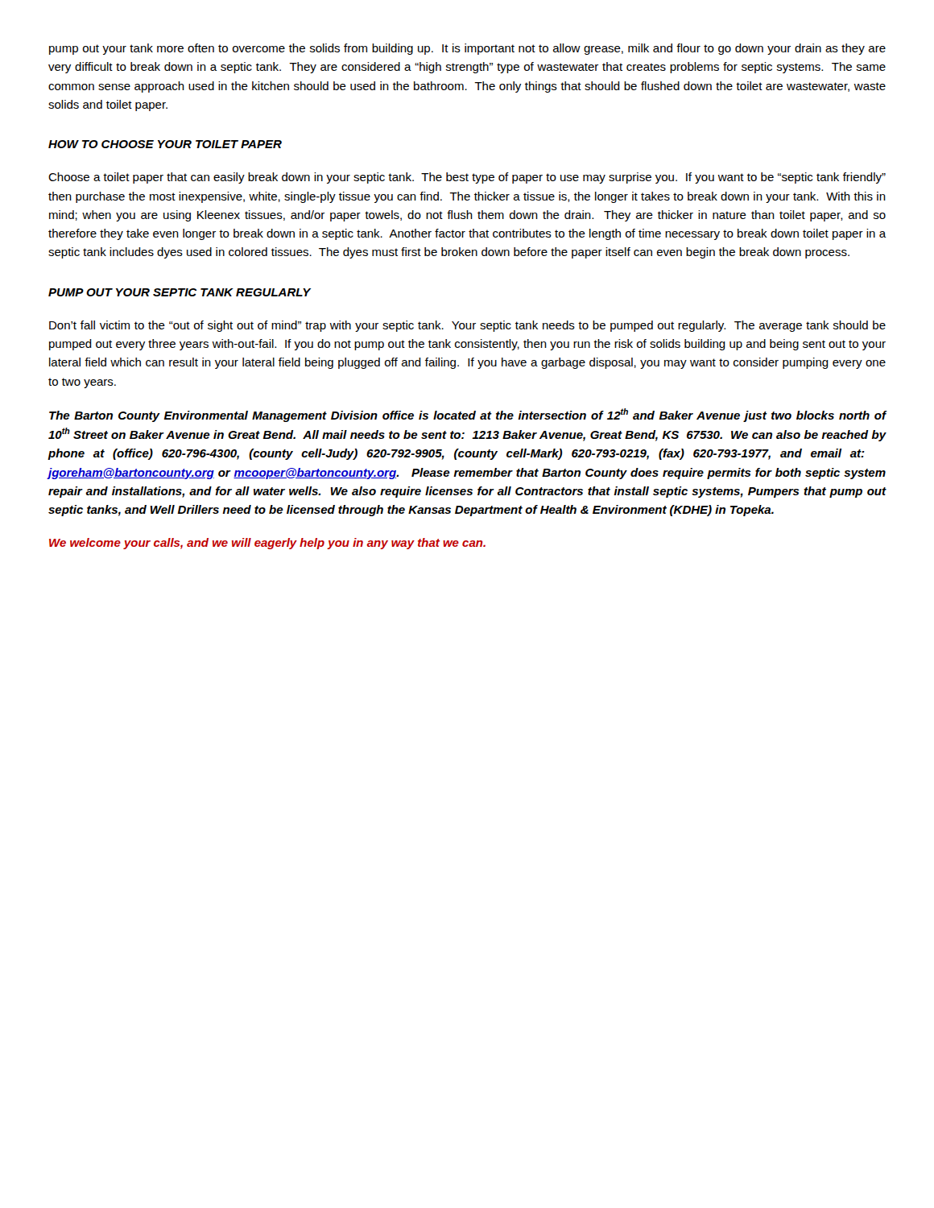pump out your tank more often to overcome the solids from building up. It is important not to allow grease, milk and flour to go down your drain as they are very difficult to break down in a septic tank. They are considered a “high strength” type of wastewater that creates problems for septic systems. The same common sense approach used in the kitchen should be used in the bathroom. The only things that should be flushed down the toilet are wastewater, waste solids and toilet paper.
HOW TO CHOOSE YOUR TOILET PAPER
Choose a toilet paper that can easily break down in your septic tank. The best type of paper to use may surprise you. If you want to be “septic tank friendly” then purchase the most inexpensive, white, single-ply tissue you can find. The thicker a tissue is, the longer it takes to break down in your tank. With this in mind; when you are using Kleenex tissues, and/or paper towels, do not flush them down the drain. They are thicker in nature than toilet paper, and so therefore they take even longer to break down in a septic tank. Another factor that contributes to the length of time necessary to break down toilet paper in a septic tank includes dyes used in colored tissues. The dyes must first be broken down before the paper itself can even begin the break down process.
PUMP OUT YOUR SEPTIC TANK REGULARLY
Don’t fall victim to the “out of sight out of mind” trap with your septic tank. Your septic tank needs to be pumped out regularly. The average tank should be pumped out every three years with-out-fail. If you do not pump out the tank consistently, then you run the risk of solids building up and being sent out to your lateral field which can result in your lateral field being plugged off and failing. If you have a garbage disposal, you may want to consider pumping every one to two years.
The Barton County Environmental Management Division office is located at the intersection of 12th and Baker Avenue just two blocks north of 10th Street on Baker Avenue in Great Bend. All mail needs to be sent to: 1213 Baker Avenue, Great Bend, KS 67530. We can also be reached by phone at (office) 620-796-4300, (county cell-Judy) 620-792-9905, (county cell-Mark) 620-793-0219, (fax) 620-793-1977, and email at: jgoreham@bartoncounty.org or mcooper@bartoncounty.org. Please remember that Barton County does require permits for both septic system repair and installations, and for all water wells. We also require licenses for all Contractors that install septic systems, Pumpers that pump out septic tanks, and Well Drillers need to be licensed through the Kansas Department of Health & Environment (KDHE) in Topeka.
We welcome your calls, and we will eagerly help you in any way that we can.